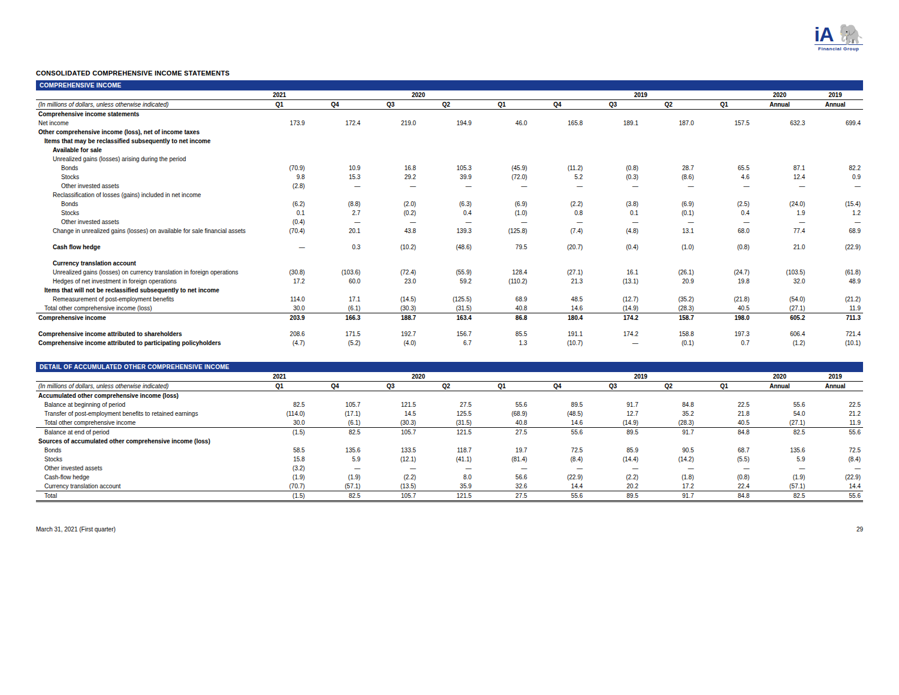iA 🐘
Financial Group
CONSOLIDATED COMPREHENSIVE INCOME STATEMENTS
COMPREHENSIVE INCOME
| | 2021 | 2020 | 2019 | 2020 | 2019 |
| --- | --- | --- | --- | --- | --- |
| (In millions of dollars, unless otherwise indicated) | Q1 | Q4 | Q3 | Q2 | Q1 | Q4 | Q3 | Q2 | Q1 | Annual | Annual |
| Comprehensive income statements | |
| Net income | 173.9 | 172.4 | 219.0 | 194.9 | 46.0 | 165.8 | 189.1 | 187.0 | 157.5 | 632.3 | 699.4 |
| Other comprehensive income (loss), net of income taxes | |
| Items that may be reclassified subsequently to net income | |
| Available for sale | |
| Unrealized gains (losses) arising during the period | |
| Bonds | (70.9) | 10.9 | 16.8 | 105.3 | (45.9) | (11.2) | (0.8) | 28.7 | 65.5 | 87.1 | 82.2 |
| Stocks | 9.8 | 15.3 | 29.2 | 39.9 | (72.0) | 5.2 | (0.3) | (8.6) | 4.6 | 12.4 | 0.9 |
| Other invested assets | (2.8) | — | — | — | — | — | — | — | — | — | — |
| Reclassification of losses (gains) included in net income | |
| Bonds | (6.2) | (8.8) | (2.0) | (6.3) | (6.9) | (2.2) | (3.8) | (6.9) | (2.5) | (24.0) | (15.4) |
| Stocks | 0.1 | 2.7 | (0.2) | 0.4 | (1.0) | 0.8 | 0.1 | (0.1) | 0.4 | 1.9 | 1.2 |
| Other invested assets | (0.4) | — | — | — | — | — | — | — | — | — | — |
| Change in unrealized gains (losses) on available for sale financial assets | (70.4) | 20.1 | 43.8 | 139.3 | (125.8) | (7.4) | (4.8) | 13.1 | 68.0 | 77.4 | 68.9 |
| Cash flow hedge | — | 0.3 | (10.2) | (48.6) | 79.5 | (20.7) | (0.4) | (1.0) | (0.8) | 21.0 | (22.9) |
| Currency translation account | |
| Unrealized gains (losses) on currency translation in foreign operations | (30.8) | (103.6) | (72.4) | (55.9) | 128.4 | (27.1) | 16.1 | (26.1) | (24.7) | (103.5) | (61.8) |
| Hedges of net investment in foreign operations | 17.2 | 60.0 | 23.0 | 59.2 | (110.2) | 21.3 | (13.1) | 20.9 | 19.8 | 32.0 | 48.9 |
| Items that will not be reclassified subsequently to net income | |
| Remeasurement of post-employment benefits | 114.0 | 17.1 | (14.5) | (125.5) | 68.9 | 48.5 | (12.7) | (35.2) | (21.8) | (54.0) | (21.2) |
| Total other comprehensive income (loss) | 30.0 | (6.1) | (30.3) | (31.5) | 40.8 | 14.6 | (14.9) | (28.3) | 40.5 | (27.1) | 11.9 |
| Comprehensive income | 203.9 | 166.3 | 188.7 | 163.4 | 86.8 | 180.4 | 174.2 | 158.7 | 198.0 | 605.2 | 711.3 |
| Comprehensive income attributed to shareholders | 208.6 | 171.5 | 192.7 | 156.7 | 85.5 | 191.1 | 174.2 | 158.8 | 197.3 | 606.4 | 721.4 |
| Comprehensive income attributed to participating policyholders | (4.7) | (5.2) | (4.0) | 6.7 | 1.3 | (10.7) | — | (0.1) | 0.7 | (1.2) | (10.1) |
DETAIL OF ACCUMULATED OTHER COMPREHENSIVE INCOME
| | 2021 | 2020 | 2019 | 2020 | 2019 |
| --- | --- | --- | --- | --- | --- |
| (In millions of dollars, unless otherwise indicated) | Q1 | Q4 | Q3 | Q2 | Q1 | Q4 | Q3 | Q2 | Q1 | Annual | Annual |
| Accumulated other comprehensive income (loss) | |
| Balance at beginning of period | 82.5 | 105.7 | 121.5 | 27.5 | 55.6 | 89.5 | 91.7 | 84.8 | 22.5 | 55.6 | 22.5 |
| Transfer of post-employment benefits to retained earnings | (114.0) | (17.1) | 14.5 | 125.5 | (68.9) | (48.5) | 12.7 | 35.2 | 21.8 | 54.0 | 21.2 |
| Total other comprehensive income | 30.0 | (6.1) | (30.3) | (31.5) | 40.8 | 14.6 | (14.9) | (28.3) | 40.5 | (27.1) | 11.9 |
| Balance at end of period | (1.5) | 82.5 | 105.7 | 121.5 | 27.5 | 55.6 | 89.5 | 91.7 | 84.8 | 82.5 | 55.6 |
| Sources of accumulated other comprehensive income (loss) | |
| Bonds | 58.5 | 135.6 | 133.5 | 118.7 | 19.7 | 72.5 | 85.9 | 90.5 | 68.7 | 135.6 | 72.5 |
| Stocks | 15.8 | 5.9 | (12.1) | (41.1) | (81.4) | (8.4) | (14.4) | (14.2) | (5.5) | 5.9 | (8.4) |
| Other invested assets | (3.2) | — | — | — | — | — | — | — | — | — | — |
| Cash-flow hedge | (1.9) | (1.9) | (2.2) | 8.0 | 56.6 | (22.9) | (2.2) | (1.8) | (0.8) | (1.9) | (22.9) |
| Currency translation account | (70.7) | (57.1) | (13.5) | 35.9 | 32.6 | 14.4 | 20.2 | 17.2 | 22.4 | (57.1) | 14.4 |
| Total | (1.5) | 82.5 | 105.7 | 121.5 | 27.5 | 55.6 | 89.5 | 91.7 | 84.8 | 82.5 | 55.6 |
March 31, 2021 (First quarter)
29